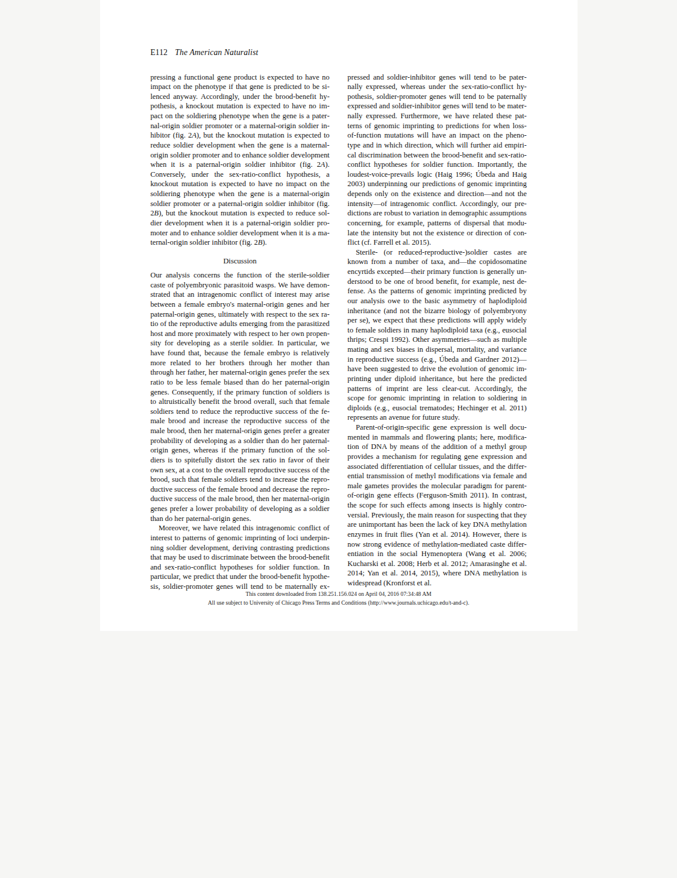E112 The American Naturalist
pressing a functional gene product is expected to have no impact on the phenotype if that gene is predicted to be silenced anyway. Accordingly, under the brood-benefit hypothesis, a knockout mutation is expected to have no impact on the soldiering phenotype when the gene is a paternal-origin soldier promoter or a maternal-origin soldier inhibitor (fig. 2A), but the knockout mutation is expected to reduce soldier development when the gene is a maternal-origin soldier promoter and to enhance soldier development when it is a paternal-origin soldier inhibitor (fig. 2A). Conversely, under the sex-ratio-conflict hypothesis, a knockout mutation is expected to have no impact on the soldiering phenotype when the gene is a maternal-origin soldier promoter or a paternal-origin soldier inhibitor (fig. 2B), but the knockout mutation is expected to reduce soldier development when it is a paternal-origin soldier promoter and to enhance soldier development when it is a maternal-origin soldier inhibitor (fig. 2B).
Discussion
Our analysis concerns the function of the sterile-soldier caste of polyembryonic parasitoid wasps. We have demonstrated that an intragenomic conflict of interest may arise between a female embryo's maternal-origin genes and her paternal-origin genes, ultimately with respect to the sex ratio of the reproductive adults emerging from the parasitized host and more proximately with respect to her own propensity for developing as a sterile soldier. In particular, we have found that, because the female embryo is relatively more related to her brothers through her mother than through her father, her maternal-origin genes prefer the sex ratio to be less female biased than do her paternal-origin genes. Consequently, if the primary function of soldiers is to altruistically benefit the brood overall, such that female soldiers tend to reduce the reproductive success of the female brood and increase the reproductive success of the male brood, then her maternal-origin genes prefer a greater probability of developing as a soldier than do her paternal-origin genes, whereas if the primary function of the soldiers is to spitefully distort the sex ratio in favor of their own sex, at a cost to the overall reproductive success of the brood, such that female soldiers tend to increase the reproductive success of the female brood and decrease the reproductive success of the male brood, then her maternal-origin genes prefer a lower probability of developing as a soldier than do her paternal-origin genes.
Moreover, we have related this intragenomic conflict of interest to patterns of genomic imprinting of loci underpinning soldier development, deriving contrasting predictions that may be used to discriminate between the brood-benefit and sex-ratio-conflict hypotheses for soldier function. In particular, we predict that under the brood-benefit hypothesis, soldier-promoter genes will tend to be maternally expressed and soldier-inhibitor genes will tend to be paternally expressed, whereas under the sex-ratio-conflict hypothesis, soldier-promoter genes will tend to be paternally expressed and soldier-inhibitor genes will tend to be maternally expressed. Furthermore, we have related these patterns of genomic imprinting to predictions for when loss-of-function mutations will have an impact on the phenotype and in which direction, which will further aid empirical discrimination between the brood-benefit and sex-ratio-conflict hypotheses for soldier function. Importantly, the loudest-voice-prevails logic (Haig 1996; Úbeda and Haig 2003) underpinning our predictions of genomic imprinting depends only on the existence and direction—and not the intensity—of intragenomic conflict. Accordingly, our predictions are robust to variation in demographic assumptions concerning, for example, patterns of dispersal that modulate the intensity but not the existence or direction of conflict (cf. Farrell et al. 2015).
Sterile- (or reduced-reproductive-)soldier castes are known from a number of taxa, and—the copidosomatine encyrtids excepted—their primary function is generally understood to be one of brood benefit, for example, nest defense. As the patterns of genomic imprinting predicted by our analysis owe to the basic asymmetry of haplodiploid inheritance (and not the bizarre biology of polyembryony per se), we expect that these predictions will apply widely to female soldiers in many haplodiploid taxa (e.g., eusocial thrips; Crespi 1992). Other asymmetries—such as multiple mating and sex biases in dispersal, mortality, and variance in reproductive success (e.g., Úbeda and Gardner 2012)—have been suggested to drive the evolution of genomic imprinting under diploid inheritance, but here the predicted patterns of imprint are less clear-cut. Accordingly, the scope for genomic imprinting in relation to soldiering in diploids (e.g., eusocial trematodes; Hechinger et al. 2011) represents an avenue for future study.
Parent-of-origin-specific gene expression is well documented in mammals and flowering plants; here, modification of DNA by means of the addition of a methyl group provides a mechanism for regulating gene expression and associated differentiation of cellular tissues, and the differential transmission of methyl modifications via female and male gametes provides the molecular paradigm for parent-of-origin gene effects (Ferguson-Smith 2011). In contrast, the scope for such effects among insects is highly controversial. Previously, the main reason for suspecting that they are unimportant has been the lack of key DNA methylation enzymes in fruit flies (Yan et al. 2014). However, there is now strong evidence of methylation-mediated caste differentiation in the social Hymenoptera (Wang et al. 2006; Kucharski et al. 2008; Herb et al. 2012; Amarasinghe et al. 2014; Yan et al. 2014, 2015), where DNA methylation is widespread (Kronforst et al.
This content downloaded from 138.251.156.024 on April 04, 2016 07:34:48 AM
All use subject to University of Chicago Press Terms and Conditions (http://www.journals.uchicago.edu/t-and-c).